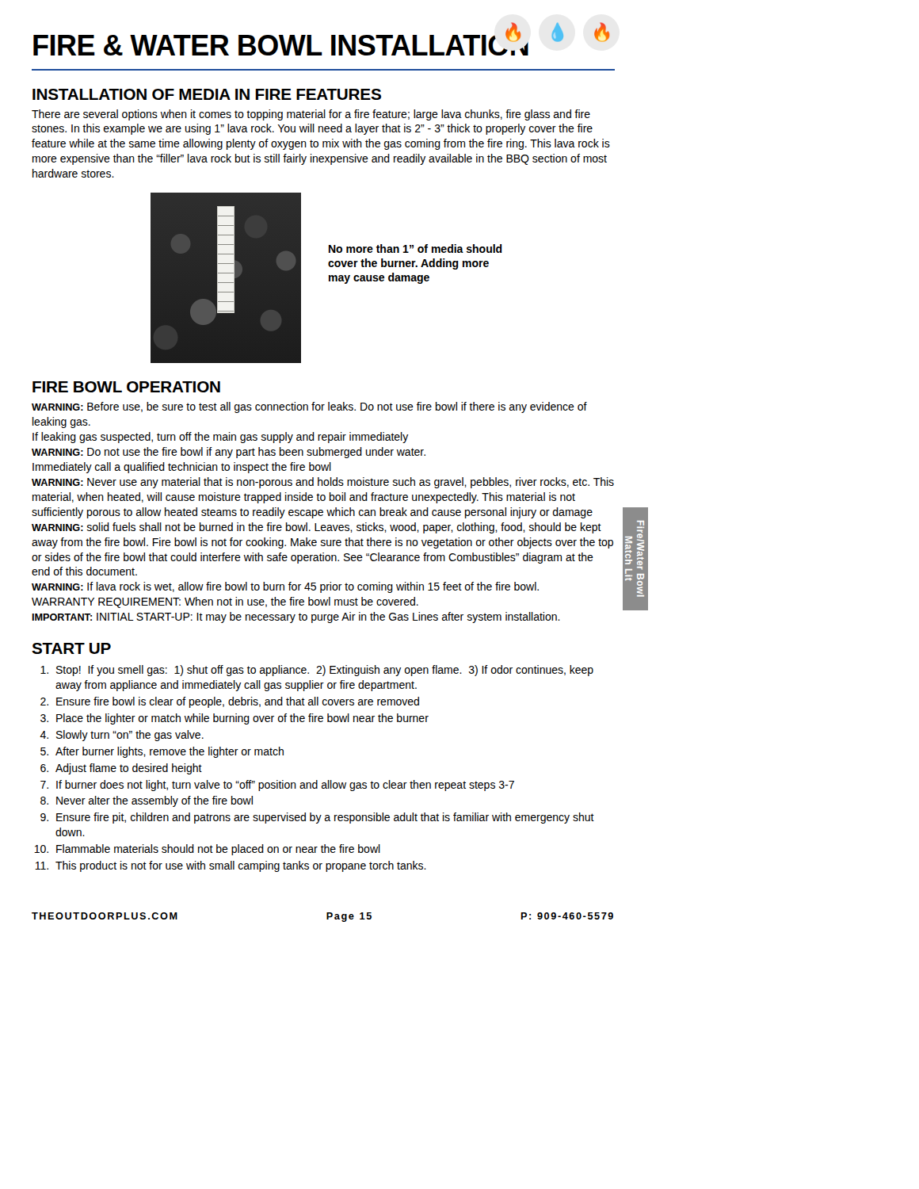🔥
💧
🔥
Fire & Water Bowl Installation
Installation of Media in Fire Features
There are several options when it comes to topping material for a fire feature; large lava chunks, fire glass and fire stones. In this example we are using 1” lava rock. You will need a layer that is 2” - 3” thick to properly cover the fire feature while at the same time allowing plenty of oxygen to mix with the gas coming from the fire ring. This lava rock is more expensive than the “filler” lava rock but is still fairly inexpensive and readily available in the BBQ section of most hardware stores.
No more than 1” of media should cover the burner. Adding more may cause damage
Fire Bowl Operation
WARNING: Before use, be sure to test all gas connection for leaks. Do not use fire bowl if there is any evidence of leaking gas.
If leaking gas suspected, turn off the main gas supply and repair immediately
WARNING: Do not use the fire bowl if any part has been submerged under water.
Immediately call a qualified technician to inspect the fire bowl
WARNING: Never use any material that is non-porous and holds moisture such as gravel, pebbles, river rocks, etc. This material, when heated, will cause moisture trapped inside to boil and fracture unexpectedly. This material is not sufficiently porous to allow heated steams to readily escape which can break and cause personal injury or damage
WARNING: solid fuels shall not be burned in the fire bowl. Leaves, sticks, wood, paper, clothing, food, should be kept away from the fire bowl. Fire bowl is not for cooking. Make sure that there is no vegetation or other objects over the top or sides of the fire bowl that could interfere with safe operation. See “Clearance from Combustibles” diagram at the end of this document.
WARNING: If lava rock is wet, allow fire bowl to burn for 45 prior to coming within 15 feet of the fire bowl.
WARRANTY REQUIREMENT: When not in use, the fire bowl must be covered.
IMPORTANT: INITIAL START-UP: It may be necessary to purge Air in the Gas Lines after system installation.
Start Up
Stop! If you smell gas: 1) shut off gas to appliance. 2) Extinguish any open flame. 3) If odor continues, keep away from appliance and immediately call gas supplier or fire department.
Ensure fire bowl is clear of people, debris, and that all covers are removed
Place the lighter or match while burning over of the fire bowl near the burner
Slowly turn “on” the gas valve.
After burner lights, remove the lighter or match
Adjust flame to desired height
If burner does not light, turn valve to “off” position and allow gas to clear then repeat steps 3-7
Never alter the assembly of the fire bowl
Ensure fire pit, children and patrons are supervised by a responsible adult that is familiar with emergency shut down.
Flammable materials should not be placed on or near the fire bowl
This product is not for use with small camping tanks or propane torch tanks.
Fire/Water Bowl
Match Lit
THEOUTDOORPLUS.COM Page 15 P: 909-460-5579